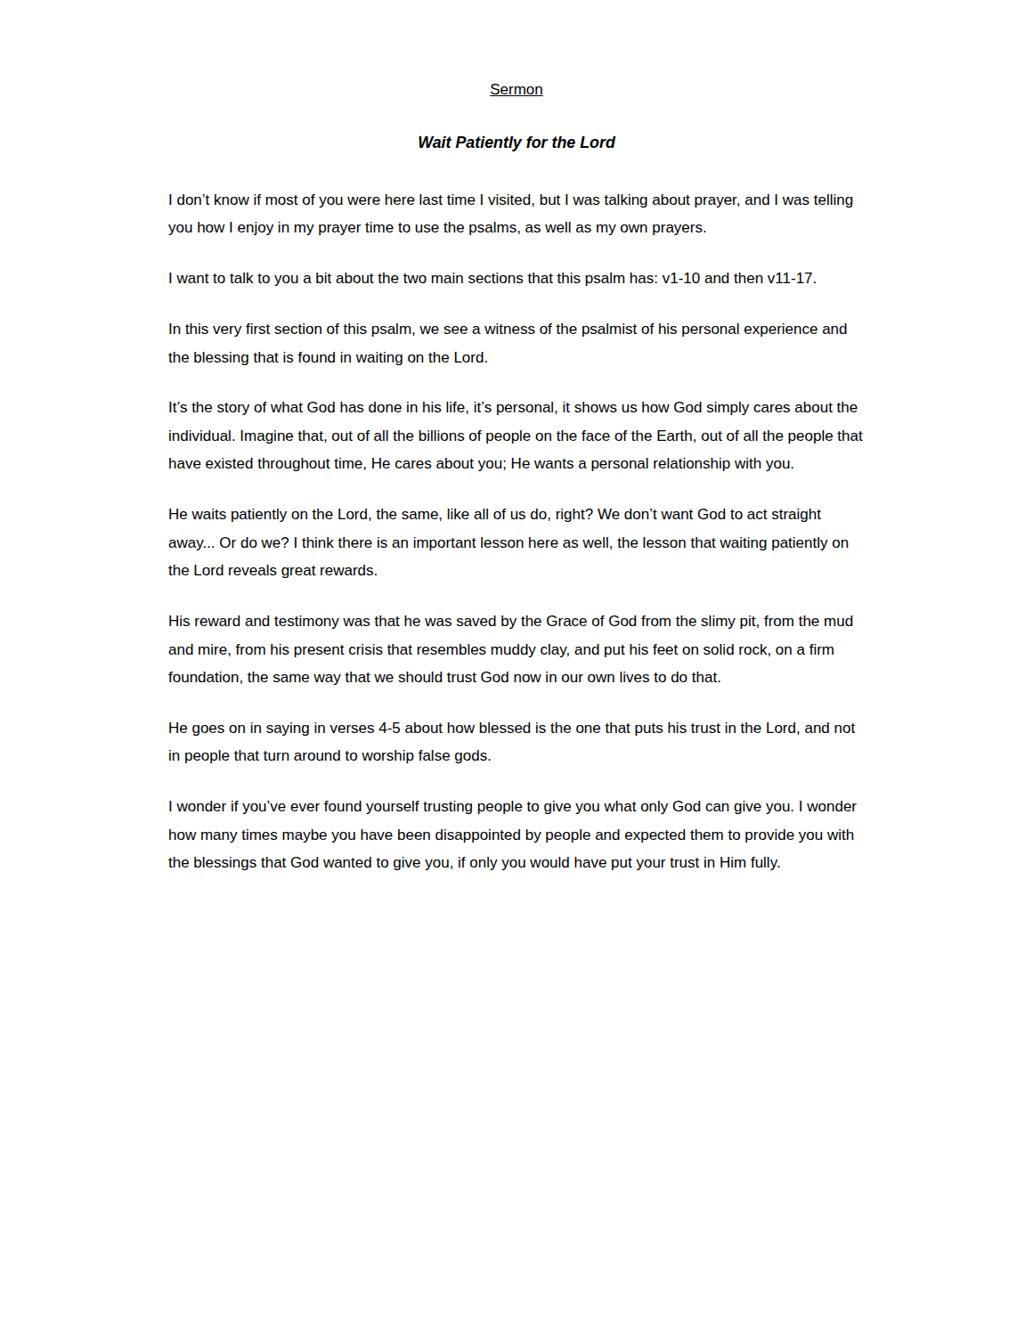Sermon
Wait Patiently for the Lord
I don’t know if most of you were here last time I visited, but I was talking about prayer, and I was telling you how I enjoy in my prayer time to use the psalms, as well as my own prayers.
I want to talk to you a bit about the two main sections that this psalm has: v1-10 and then v11-17.
In this very first section of this psalm, we see a witness of the psalmist of his personal experience and the blessing that is found in waiting on the Lord.
It’s the story of what God has done in his life, it’s personal, it shows us how God simply cares about the individual. Imagine that, out of all the billions of people on the face of the Earth, out of all the people that have existed throughout time, He cares about you; He wants a personal relationship with you.
He waits patiently on the Lord, the same, like all of us do, right? We don’t want God to act straight away... Or do we? I think there is an important lesson here as well, the lesson that waiting patiently on the Lord reveals great rewards.
His reward and testimony was that he was saved by the Grace of God from the slimy pit, from the mud and mire, from his present crisis that resembles muddy clay, and put his feet on solid rock, on a firm foundation, the same way that we should trust God now in our own lives to do that.
He goes on in saying in verses 4-5 about how blessed is the one that puts his trust in the Lord, and not in people that turn around to worship false gods.
I wonder if you’ve ever found yourself trusting people to give you what only God can give you. I wonder how many times maybe you have been disappointed by people and expected them to provide you with the blessings that God wanted to give you, if only you would have put your trust in Him fully.